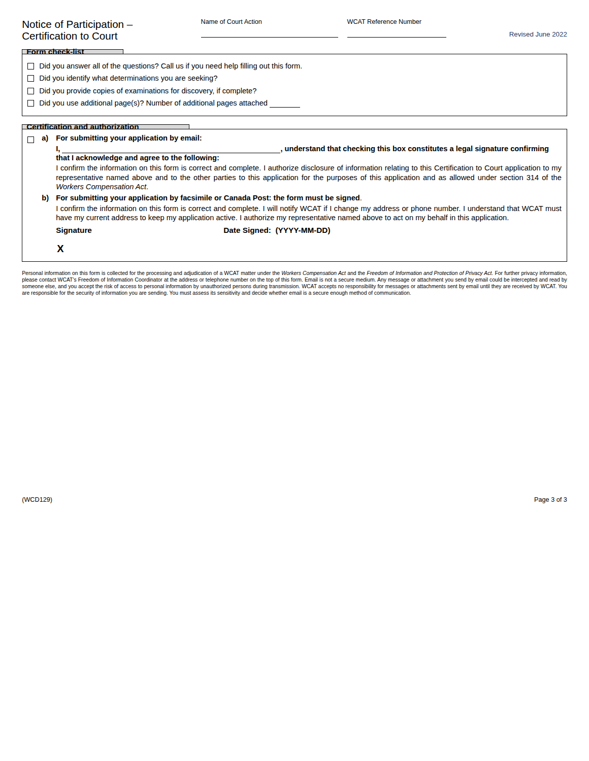Notice of Participation –
Certification to Court
Name of Court Action
WCAT Reference Number
Revised June 2022
Form check-list
Did you answer all of the questions? Call us if you need help filling out this form.
Did you identify what determinations you are seeking?
Did you provide copies of examinations for discovery, if complete?
Did you use additional page(s)? Number of additional pages attached
Certification and authorization
a)
For submitting your application by email:
I, , understand that checking this box constitutes a legal signature confirming that I acknowledge and agree to the following:
I confirm the information on this form is correct and complete. I authorize disclosure of information relating to this Certification to Court application to my representative named above and to the other parties to this application for the purposes of this application and as allowed under section 314 of the Workers Compensation Act.
b)
For submitting your application by facsimile or Canada Post: the form must be signed.
I confirm the information on this form is correct and complete. I will notify WCAT if I change my address or phone number. I understand that WCAT must have my current address to keep my application active. I authorize my representative named above to act on my behalf in this application.
Signature
Date Signed: (YYYY-MM-DD)
X
Personal information on this form is collected for the processing and adjudication of a WCAT matter under the Workers Compensation Act and the Freedom of Information and Protection of Privacy Act. For further privacy information, please contact WCAT's Freedom of Information Coordinator at the address or telephone number on the top of this form. Email is not a secure medium. Any message or attachment you send by email could be intercepted and read by someone else, and you accept the risk of access to personal information by unauthorized persons during transmission. WCAT accepts no responsibility for messages or attachments sent by email until they are received by WCAT. You are responsible for the security of information you are sending. You must assess its sensitivity and decide whether email is a secure enough method of communication.
(WCD129) Page 3 of 3